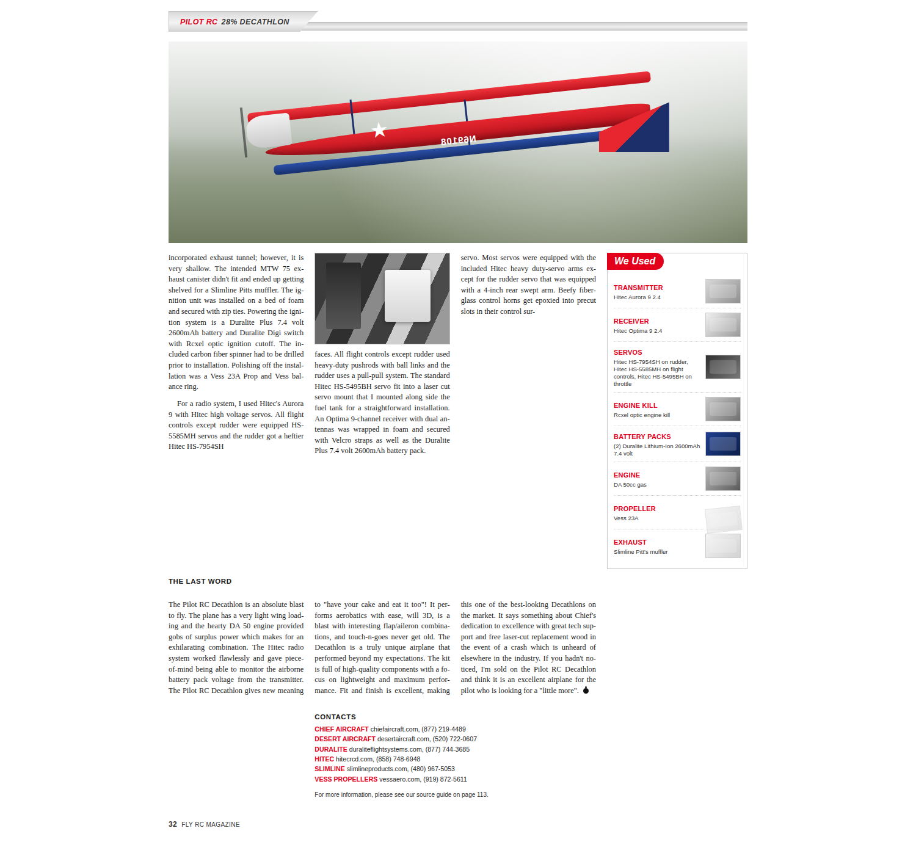PILOT RC 28% DECATHLON
★
N69108
incorporated exhaust tunnel; however, it is very shallow. The intended MTW 75 exhaust canister didn't fit and ended up getting shelved for a Slimline Pitts muffler. The ignition unit was installed on a bed of foam and secured with zip ties. Powering the ignition system is a Duralite Plus 7.4 volt 2600mAh battery and Duralite Digi switch with Rcxel optic ignition cutoff. The included carbon fiber spinner had to be drilled prior to installation. Polishing off the installation was a Vess 23A Prop and Vess balance ring.
For a radio system, I used Hitec's Aurora 9 with Hitec high voltage servos. All flight controls except rudder were equipped HS-5585MH servos and the rudder got a heftier Hitec HS-7954SH
faces. All flight controls except rudder used heavy-duty pushrods with ball links and the rudder uses a pull-pull system. The standard Hitec HS-5495BH servo fit into a laser cut servo mount that I mounted along side the fuel tank for a straightforward installation. An Optima 9-channel receiver with dual antennas was wrapped in foam and secured with Velcro straps as well as the Duralite Plus 7.4 volt 2600mAh battery pack.
servo. Most servos were equipped with the included Hitec heavy duty-servo arms except for the rudder servo that was equipped with a 4-inch rear swept arm. Beefy fiberglass control horns get epoxied into precut slots in their control sur-
We Used
TRANSMITTER Hitec Aurora 9 2.4
RECEIVER Hitec Optima 9 2.4
SERVOS Hitec HS-7954SH on rudder, Hitec HS-5585MH on flight controls, Hitec HS-5495BH on throttle
ENGINE KILL Rcxel optic engine kill
BATTERY PACKS (2) Duralite Lithium-Ion 2600mAh 7.4 volt
ENGINE DA 50cc gas
PROPELLER Vess 23A
EXHAUST Slimline Pitt's muffler
THE LAST WORD
The Pilot RC Decathlon is an absolute blast to fly. The plane has a very light wing loading and the hearty DA 50 engine provided gobs of surplus power which makes for an exhilarating combination. The Hitec radio system worked flawlessly and gave piece-of-mind being able to monitor the airborne battery pack voltage from the transmitter. The Pilot RC Decathlon gives new meaning to "have your cake and eat it too"! It performs aerobatics with ease, will 3D, is a blast with interesting flap/aileron combinations, and touch-n-goes never get old. The Decathlon is a truly unique airplane that performed beyond my expectations. The kit is full of high-quality components with a focus on lightweight and maximum performance. Fit and finish is excellent, making this one of the best-looking Decathlons on the market. It says something about Chief's dedication to excellence with great tech support and free laser-cut replacement wood in the event of a crash which is unheard of elsewhere in the industry. If you hadn't noticed, I'm sold on the Pilot RC Decathlon and think it is an excellent airplane for the pilot who is looking for a "little more".
CONTACTS
CHIEF AIRCRAFT chiefaircraft.com, (877) 219-4489
DESERT AIRCRAFT desertaircraft.com, (520) 722-0607
DURALITE duraliteflightsystems.com, (877) 744-3685
HITEC hitecrcd.com, (858) 748-6948
SLIMLINE slimlineproducts.com, (480) 967-5053
VESS PROPELLERS vessaero.com, (919) 872-5611
For more information, please see our source guide on page 113.
32 FLY RC MAGAZINE